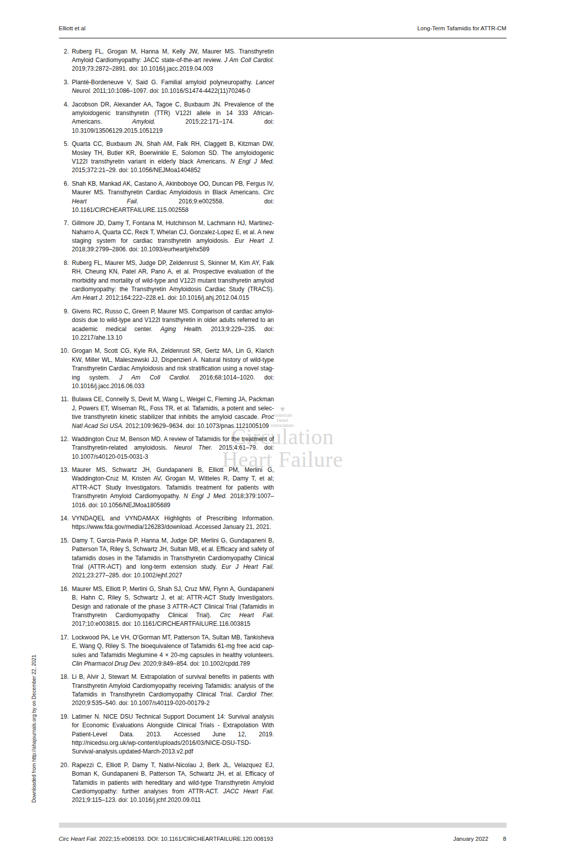Elliott et al
Long-Term Tafamidis for ATTR-CM
♥ American
Heart
Association.
Circulation
Heart Failure
Ruberg FL, Grogan M, Hanna M, Kelly JW, Maurer MS. Transthyretin Amyloid Cardiomyopathy: JACC state-of-the-art review. J Am Coll Cardiol. 2019;73:2872–2891. doi: 10.1016/j.jacc.2019.04.003
Planté-Bordeneuve V, Said G. Familial amyloid polyneuropathy. Lancet Neurol. 2011;10:1086–1097. doi: 10.1016/S1474-4422(11)70246-0
Jacobson DR, Alexander AA, Tagoe C, Buxbaum JN. Prevalence of the amyloidogenic transthyretin (TTR) V122I allele in 14 333 African-Americans. Amyloid. 2015;22:171–174. doi: 10.3109/13506129.2015.1051219
Quarta CC, Buxbaum JN, Shah AM, Falk RH, Claggett B, Kitzman DW, Mosley TH, Butler KR, Boerwinkle E, Solomon SD. The amyloidogenic V122I transthyretin variant in elderly black Americans. N Engl J Med. 2015;372:21–29. doi: 10.1056/NEJMoa1404852
Shah KB, Mankad AK, Castano A, Akinboboye OO, Duncan PB, Fergus IV, Maurer MS. Transthyretin Cardiac Amyloidosis in Black Americans. Circ Heart Fail. 2016;9:e002558. doi: 10.1161/CIRCHEARTFAILURE.115.002558
Gillmore JD, Damy T, Fontana M, Hutchinson M, Lachmann HJ, Martinez-Naharro A, Quarta CC, Rezk T, Whelan CJ, Gonzalez-Lopez E, et al. A new staging system for cardiac transthyretin amyloidosis. Eur Heart J. 2018;39:2799–2806. doi: 10.1093/eurheartj/ehx589
Ruberg FL, Maurer MS, Judge DP, Zeldenrust S, Skinner M, Kim AY, Falk RH, Cheung KN, Patel AR, Pano A, et al. Prospective evaluation of the morbidity and mortality of wild-type and V122I mutant transthyretin amyloid cardiomyopathy: the Transthyretin Amyloidosis Cardiac Study (TRACS). Am Heart J. 2012;164:222–228.e1. doi: 10.1016/j.ahj.2012.04.015
Givens RC, Russo C, Green P, Maurer MS. Comparison of cardiac amyloidosis due to wild-type and V122I transthyretin in older adults referred to an academic medical center. Aging Health. 2013;9:229–235. doi: 10.2217/ahe.13.10
Grogan M, Scott CG, Kyle RA, Zeldenrust SR, Gertz MA, Lin G, Klarich KW, Miller WL, Maleszewski JJ, Dispenzieri A. Natural history of wild-type Transthyretin Cardiac Amyloidosis and risk stratification using a novel staging system. J Am Coll Cardiol. 2016;68:1014–1020. doi: 10.1016/j.jacc.2016.06.033
Bulawa CE, Connelly S, Devit M, Wang L, Weigel C, Fleming JA, Packman J, Powers ET, Wiseman RL, Foss TR, et al. Tafamidis, a potent and selective transthyretin kinetic stabilizer that inhibits the amyloid cascade. Proc Natl Acad Sci USA. 2012;109:9629–9634. doi: 10.1073/pnas.1121005109
Waddington Cruz M, Benson MD. A review of Tafamidis for the treatment of Transthyretin-related amyloidosis. Neurol Ther. 2015;4:61–79. doi: 10.1007/s40120-015-0031-3
Maurer MS, Schwartz JH, Gundapaneni B, Elliott PM, Merlini G, Waddington-Cruz M, Kristen AV, Grogan M, Witteles R, Damy T, et al; ATTR-ACT Study Investigators. Tafamidis treatment for patients with Transthyretin Amyloid Cardiomyopathy. N Engl J Med. 2018;379:1007–1016. doi: 10.1056/NEJMoa1805689
VYNDAQEL and VYNDAMAX Highlights of Prescribing Information. https://www.fda.gov/media/126283/download. Accessed January 21, 2021.
Damy T, Garcia-Pavia P, Hanna M, Judge DP, Merlini G, Gundapaneni B, Patterson TA, Riley S, Schwartz JH, Sultan MB, et al. Efficacy and safety of tafamidis doses in the Tafamidis in Transthyretin Cardiomyopathy Clinical Trial (ATTR-ACT) and long-term extension study. Eur J Heart Fail. 2021;23:277–285. doi: 10.1002/ejhf.2027
Maurer MS, Elliott P, Merlini G, Shah SJ, Cruz MW, Flynn A, Gundapaneni B, Hahn C, Riley S, Schwartz J, et al; ATTR-ACT Study Investigators. Design and rationale of the phase 3 ATTR-ACT Clinical Trial (Tafamidis in Transthyretin Cardiomyopathy Clinical Trial). Circ Heart Fail. 2017;10:e003815. doi: 10.1161/CIRCHEARTFAILURE.116.003815
Lockwood PA, Le VH, O'Gorman MT, Patterson TA, Sultan MB, Tankisheva E, Wang Q, Riley S. The bioequivalence of Tafamidis 61-mg free acid capsules and Tafamidis Meglumine 4 × 20-mg capsules in healthy volunteers. Clin Pharmacol Drug Dev. 2020;9:849–854. doi: 10.1002/cpdd.789
Li B, Alvir J, Stewart M. Extrapolation of survival benefits in patients with Transthyretin Amyloid Cardiomyopathy receiving Tafamidis: analysis of the Tafamidis in Transthyretin Cardiomyopathy Clinical Trial. Cardiol Ther. 2020;9:535–540. doi: 10.1007/s40119-020-00179-2
Latimer N. NICE DSU Technical Support Document 14: Survival analysis for Economic Evaluations Alongside Clinical Trials - Extrapolation With Patient-Level Data. 2013. Accessed June 12, 2019. http://nicedsu.org.uk/wp-content/uploads/2016/03/NICE-DSU-TSD-Survival-analysis.updated-March-2013.v2.pdf
Rapezzi C, Elliott P, Damy T, Nativi-Nicolau J, Berk JL, Velazquez EJ, Boman K, Gundapaneni B, Patterson TA, Schwartz JH, et al. Efficacy of Tafamidis in patients with hereditary and wild-type Transthyretin Amyloid Cardiomyopathy: further analyses from ATTR-ACT. JACC Heart Fail. 2021;9:115–123. doi: 10.1016/j.jchf.2020.09.011
Circ Heart Fail. 2022;15:e008193. DOI: 10.1161/CIRCHEARTFAILURE.120.008193
January 2022 8
Downloaded from http://ahajournals.org by on December 22, 2021